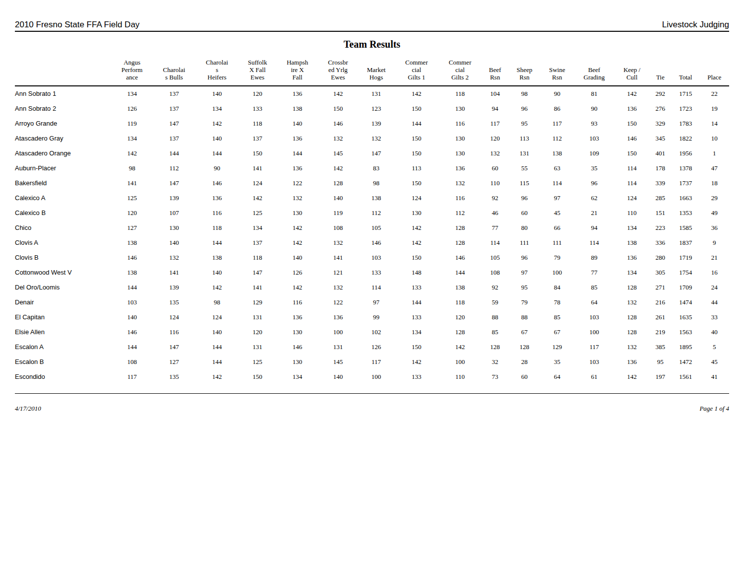2010 Fresno State FFA Field Day
Livestock Judging
Team Results
| | Angus Perform ance | Charolai s Bulls | Charolai s Heifers | Suffolk X Fall Ewes | Hampsh ire X Fall | Crossbr ed Yrlg Ewes | Market Hogs | Commer cial Gilts 1 | Commer cial Gilts 2 | Beef Rsn | Sheep Rsn | Swine Rsn | Beef Grading | Keep / Cull | Tie | Total | Place |
| --- | --- | --- | --- | --- | --- | --- | --- | --- | --- | --- | --- | --- | --- | --- | --- | --- | --- |
| Ann Sobrato 1 | 134 | 137 | 140 | 120 | 136 | 142 | 131 | 142 | 118 | 104 | 98 | 90 | 81 | 142 | 292 | 1715 | 22 |
| Ann Sobrato 2 | 126 | 137 | 134 | 133 | 138 | 150 | 123 | 150 | 130 | 94 | 96 | 86 | 90 | 136 | 276 | 1723 | 19 |
| Arroyo Grande | 119 | 147 | 142 | 118 | 140 | 146 | 139 | 144 | 116 | 117 | 95 | 117 | 93 | 150 | 329 | 1783 | 14 |
| Atascadero Gray | 134 | 137 | 140 | 137 | 136 | 132 | 132 | 150 | 130 | 120 | 113 | 112 | 103 | 146 | 345 | 1822 | 10 |
| Atascadero Orange | 142 | 144 | 144 | 150 | 144 | 145 | 147 | 150 | 130 | 132 | 131 | 138 | 109 | 150 | 401 | 1956 | 1 |
| Auburn-Placer | 98 | 112 | 90 | 141 | 136 | 142 | 83 | 113 | 136 | 60 | 55 | 63 | 35 | 114 | 178 | 1378 | 47 |
| Bakersfield | 141 | 147 | 146 | 124 | 122 | 128 | 98 | 150 | 132 | 110 | 115 | 114 | 96 | 114 | 339 | 1737 | 18 |
| Calexico A | 125 | 139 | 136 | 142 | 132 | 140 | 138 | 124 | 116 | 92 | 96 | 97 | 62 | 124 | 285 | 1663 | 29 |
| Calexico B | 120 | 107 | 116 | 125 | 130 | 119 | 112 | 130 | 112 | 46 | 60 | 45 | 21 | 110 | 151 | 1353 | 49 |
| Chico | 127 | 130 | 118 | 134 | 142 | 108 | 105 | 142 | 128 | 77 | 80 | 66 | 94 | 134 | 223 | 1585 | 36 |
| Clovis A | 138 | 140 | 144 | 137 | 142 | 132 | 146 | 142 | 128 | 114 | 111 | 111 | 114 | 138 | 336 | 1837 | 9 |
| Clovis B | 146 | 132 | 138 | 118 | 140 | 141 | 103 | 150 | 146 | 105 | 96 | 79 | 89 | 136 | 280 | 1719 | 21 |
| Cottonwood West V | 138 | 141 | 140 | 147 | 126 | 121 | 133 | 148 | 144 | 108 | 97 | 100 | 77 | 134 | 305 | 1754 | 16 |
| Del Oro/Loomis | 144 | 139 | 142 | 141 | 142 | 132 | 114 | 133 | 138 | 92 | 95 | 84 | 85 | 128 | 271 | 1709 | 24 |
| Denair | 103 | 135 | 98 | 129 | 116 | 122 | 97 | 144 | 118 | 59 | 79 | 78 | 64 | 132 | 216 | 1474 | 44 |
| El Capitan | 140 | 124 | 124 | 131 | 136 | 136 | 99 | 133 | 120 | 88 | 88 | 85 | 103 | 128 | 261 | 1635 | 33 |
| Elsie Allen | 146 | 116 | 140 | 120 | 130 | 100 | 102 | 134 | 128 | 85 | 67 | 67 | 100 | 128 | 219 | 1563 | 40 |
| Escalon A | 144 | 147 | 144 | 131 | 146 | 131 | 126 | 150 | 142 | 128 | 128 | 129 | 117 | 132 | 385 | 1895 | 5 |
| Escalon B | 108 | 127 | 144 | 125 | 130 | 145 | 117 | 142 | 100 | 32 | 28 | 35 | 103 | 136 | 95 | 1472 | 45 |
| Escondido | 117 | 135 | 142 | 150 | 134 | 140 | 100 | 133 | 110 | 73 | 60 | 64 | 61 | 142 | 197 | 1561 | 41 |
4/17/2010
Page 1 of 4